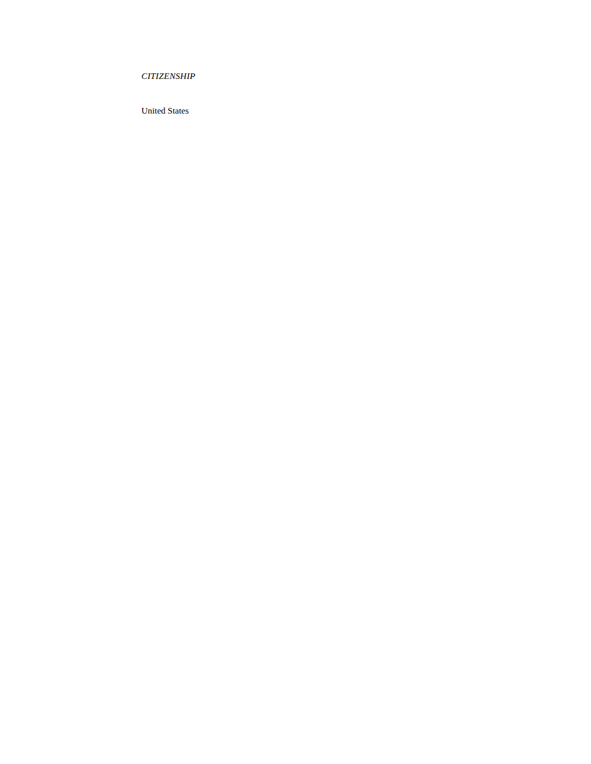CITIZENSHIP
United States